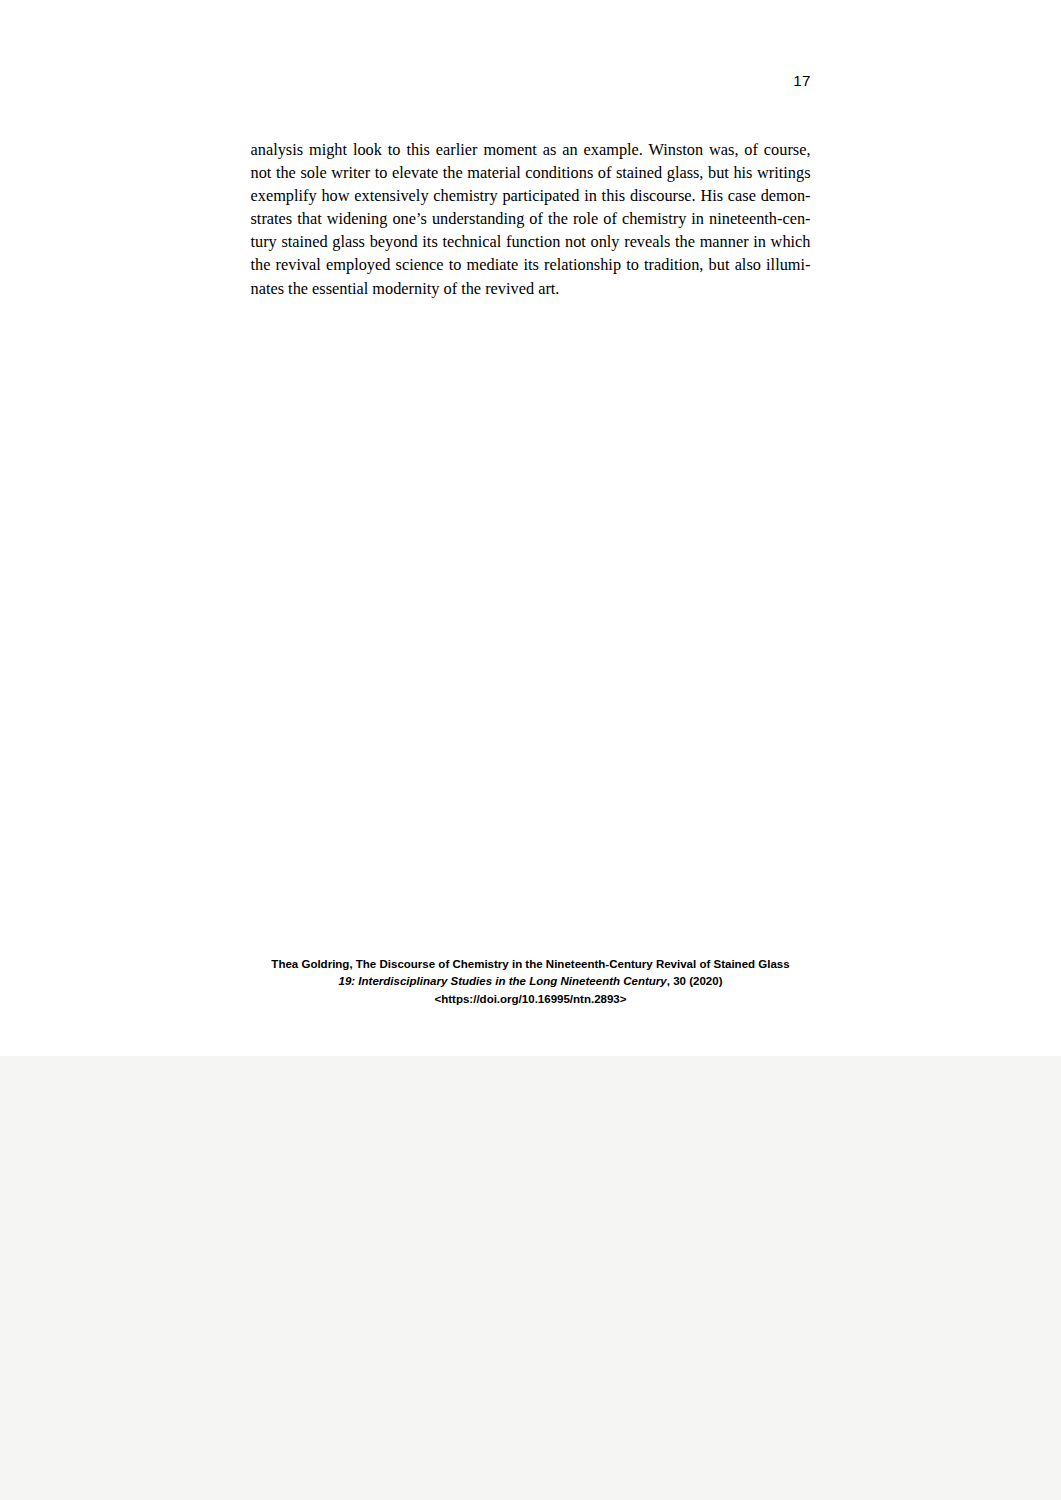17
analysis might look to this earlier moment as an example. Winston was, of course, not the sole writer to elevate the material conditions of stained glass, but his writings exemplify how extensively chemistry participated in this discourse. His case demonstrates that widening one’s understanding of the role of chemistry in nineteenth-century stained glass beyond its technical function not only reveals the manner in which the revival employed science to mediate its relationship to tradition, but also illuminates the essential modernity of the revived art.
Thea Goldring, The Discourse of Chemistry in the Nineteenth-Century Revival of Stained Glass
19: Interdisciplinary Studies in the Long Nineteenth Century, 30 (2020) <https://doi.org/10.16995/ntn.2893>